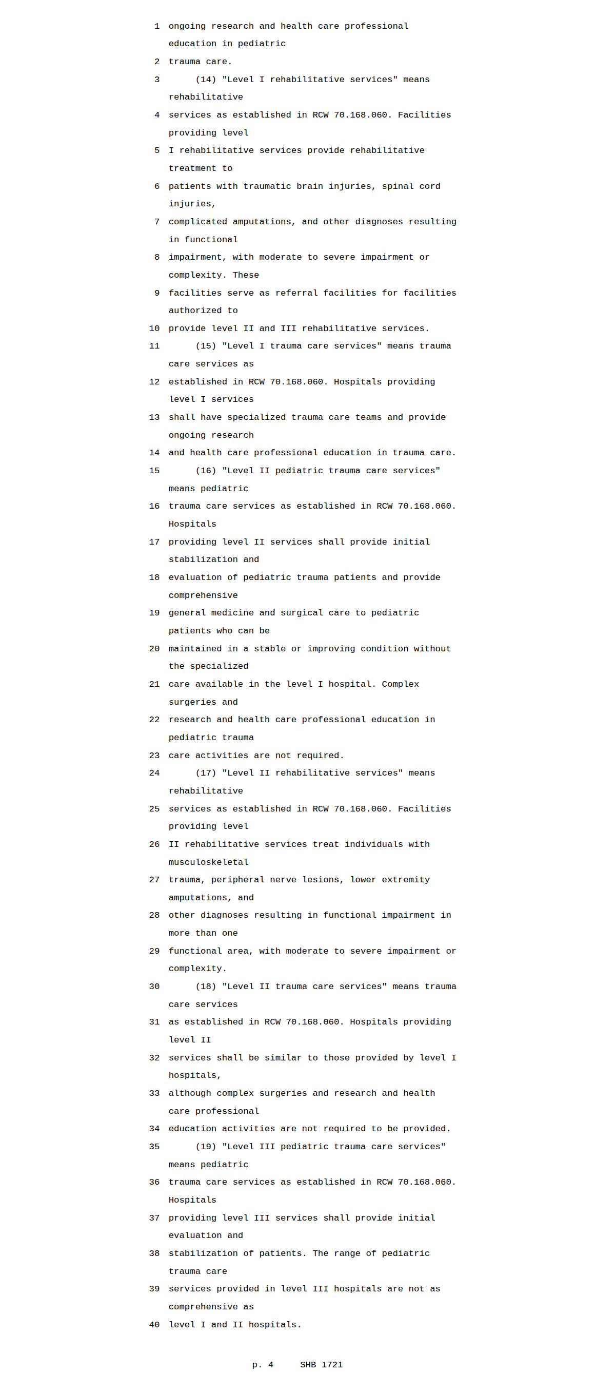ongoing research and health care professional education in pediatric
trauma care.
(14) "Level I rehabilitative services" means rehabilitative
services as established in RCW 70.168.060. Facilities providing level
I rehabilitative services provide rehabilitative treatment to
patients with traumatic brain injuries, spinal cord injuries,
complicated amputations, and other diagnoses resulting in functional
impairment, with moderate to severe impairment or complexity. These
facilities serve as referral facilities for facilities authorized to
provide level II and III rehabilitative services.
(15) "Level I trauma care services" means trauma care services as
established in RCW 70.168.060. Hospitals providing level I services
shall have specialized trauma care teams and provide ongoing research
and health care professional education in trauma care.
(16) "Level II pediatric trauma care services" means pediatric
trauma care services as established in RCW 70.168.060. Hospitals
providing level II services shall provide initial stabilization and
evaluation of pediatric trauma patients and provide comprehensive
general medicine and surgical care to pediatric patients who can be
maintained in a stable or improving condition without the specialized
care available in the level I hospital. Complex surgeries and
research and health care professional education in pediatric trauma
care activities are not required.
(17) "Level II rehabilitative services" means rehabilitative
services as established in RCW 70.168.060. Facilities providing level
II rehabilitative services treat individuals with musculoskeletal
trauma, peripheral nerve lesions, lower extremity amputations, and
other diagnoses resulting in functional impairment in more than one
functional area, with moderate to severe impairment or complexity.
(18) "Level II trauma care services" means trauma care services
as established in RCW 70.168.060. Hospitals providing level II
services shall be similar to those provided by level I hospitals,
although complex surgeries and research and health care professional
education activities are not required to be provided.
(19) "Level III pediatric trauma care services" means pediatric
trauma care services as established in RCW 70.168.060. Hospitals
providing level III services shall provide initial evaluation and
stabilization of patients. The range of pediatric trauma care
services provided in level III hospitals are not as comprehensive as
level I and II hospitals.
p. 4 SHB 1721